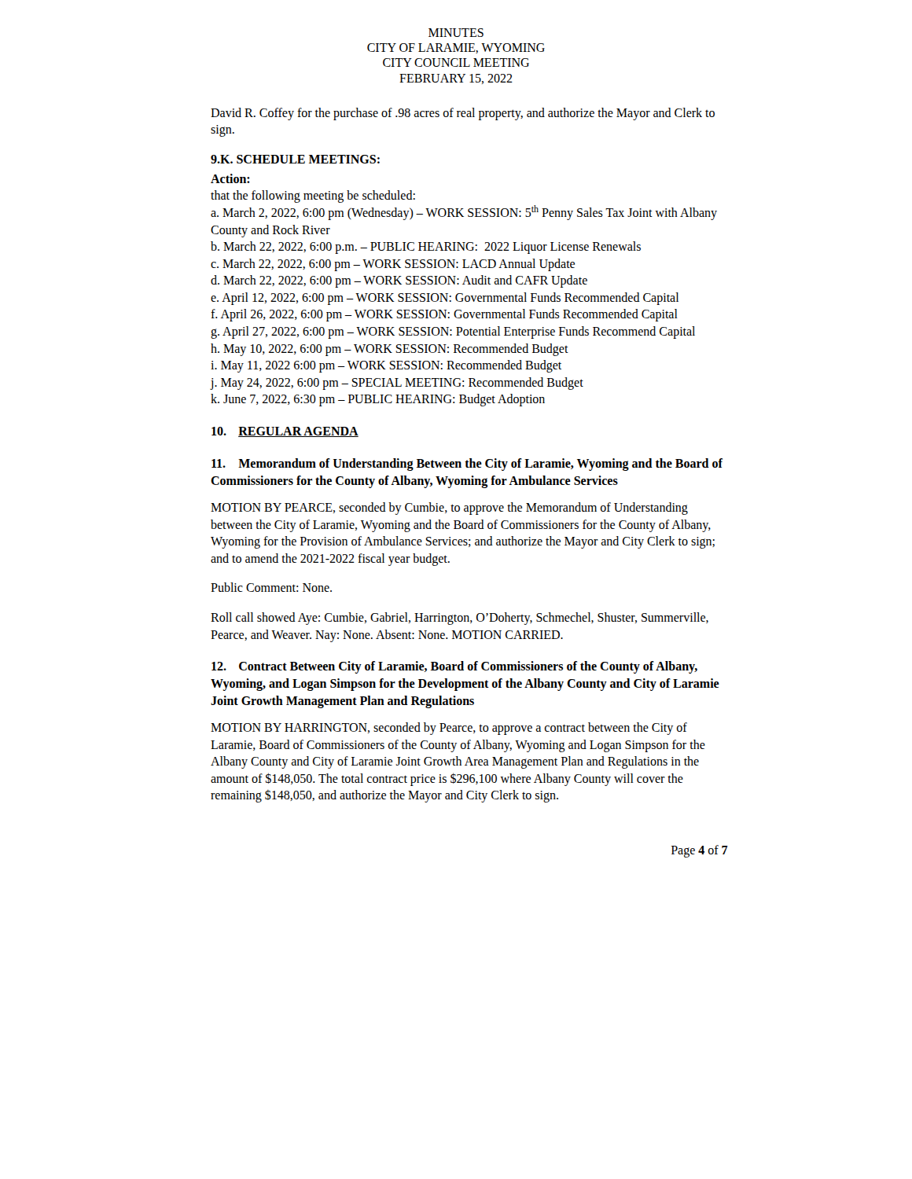MINUTES
CITY OF LARAMIE, WYOMING
CITY COUNCIL MEETING
FEBRUARY 15, 2022
David R. Coffey for the purchase of .98 acres of real property, and authorize the Mayor and Clerk to sign.
9.K. SCHEDULE MEETINGS:
Action:
that the following meeting be scheduled:
a. March 2, 2022, 6:00 pm (Wednesday) – WORK SESSION: 5th Penny Sales Tax Joint with Albany County and Rock River
b. March 22, 2022, 6:00 p.m. – PUBLIC HEARING: 2022 Liquor License Renewals
c. March 22, 2022, 6:00 pm – WORK SESSION: LACD Annual Update
d. March 22, 2022, 6:00 pm – WORK SESSION: Audit and CAFR Update
e. April 12, 2022, 6:00 pm – WORK SESSION: Governmental Funds Recommended Capital
f. April 26, 2022, 6:00 pm – WORK SESSION: Governmental Funds Recommended Capital
g. April 27, 2022, 6:00 pm – WORK SESSION: Potential Enterprise Funds Recommend Capital
h. May 10, 2022, 6:00 pm – WORK SESSION: Recommended Budget
i. May 11, 2022 6:00 pm – WORK SESSION: Recommended Budget
j. May 24, 2022, 6:00 pm – SPECIAL MEETING: Recommended Budget
k. June 7, 2022, 6:30 pm – PUBLIC HEARING: Budget Adoption
10. REGULAR AGENDA
11. Memorandum of Understanding Between the City of Laramie, Wyoming and the Board of Commissioners for the County of Albany, Wyoming for Ambulance Services
MOTION BY PEARCE, seconded by Cumbie, to approve the Memorandum of Understanding between the City of Laramie, Wyoming and the Board of Commissioners for the County of Albany, Wyoming for the Provision of Ambulance Services; and authorize the Mayor and City Clerk to sign; and to amend the 2021-2022 fiscal year budget.
Public Comment: None.
Roll call showed Aye: Cumbie, Gabriel, Harrington, O’Doherty, Schmechel, Shuster, Summerville, Pearce, and Weaver. Nay: None. Absent: None. MOTION CARRIED.
12. Contract Between City of Laramie, Board of Commissioners of the County of Albany, Wyoming, and Logan Simpson for the Development of the Albany County and City of Laramie Joint Growth Management Plan and Regulations
MOTION BY HARRINGTON, seconded by Pearce, to approve a contract between the City of Laramie, Board of Commissioners of the County of Albany, Wyoming and Logan Simpson for the Albany County and City of Laramie Joint Growth Area Management Plan and Regulations in the amount of $148,050. The total contract price is $296,100 where Albany County will cover the remaining $148,050, and authorize the Mayor and City Clerk to sign.
Page 4 of 7